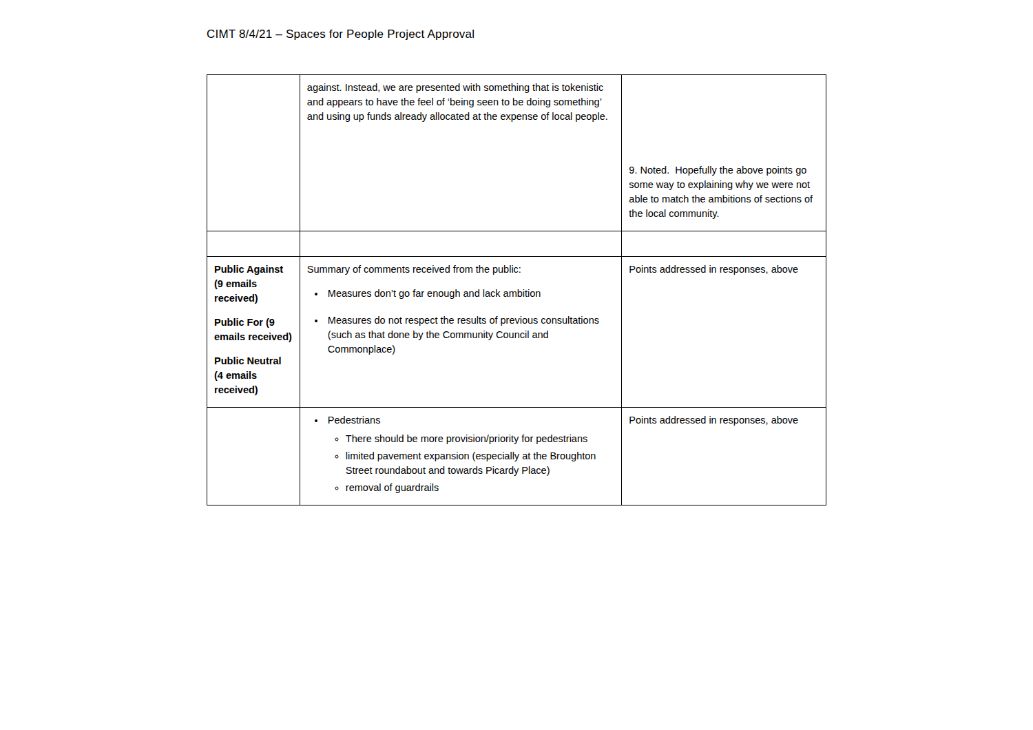CIMT 8/4/21 – Spaces for People Project Approval
| | against. Instead, we are presented with something that is tokenistic and appears to have the feel of ‘being seen to be doing something’ and using up funds already allocated at the expense of local people. | 9. Noted. Hopefully the above points go some way to explaining why we were not able to match the ambitions of sections of the local community. |
| Public Against (9 emails received) Public For (9 emails received) Public Neutral (4 emails received) | Summary of comments received from the public: Measures don’t go far enough and lack ambition Measures do not respect the results of previous consultations (such as that done by the Community Council and Commonplace) | Points addressed in responses, above |
| | Pedestrians There should be more provision/priority for pedestrians limited pavement expansion (especially at the Broughton Street roundabout and towards Picardy Place) removal of guardrails | Points addressed in responses, above |